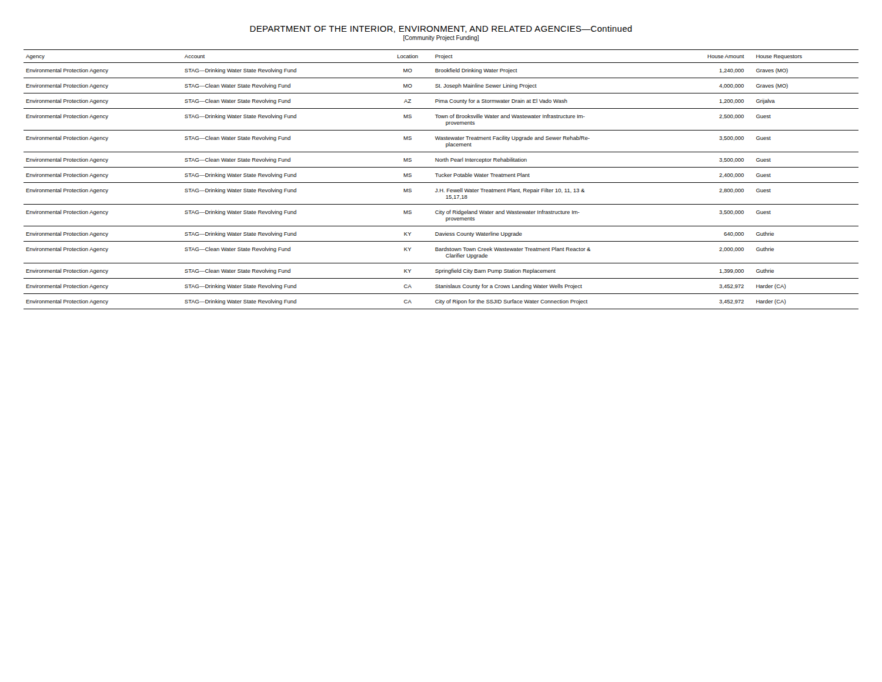DEPARTMENT OF THE INTERIOR, ENVIRONMENT, AND RELATED AGENCIES—Continued
[Community Project Funding]
| Agency | Account | Location | Project | House Amount | House Requestors |
| --- | --- | --- | --- | --- | --- |
| Environmental Protection Agency | STAG—Drinking Water State Revolving Fund | MO | Brookfield Drinking Water Project | 1,240,000 | Graves (MO) |
| Environmental Protection Agency | STAG—Clean Water State Revolving Fund | MO | St. Joseph Mainline Sewer Lining Project | 4,000,000 | Graves (MO) |
| Environmental Protection Agency | STAG—Clean Water State Revolving Fund | AZ | Pima County for a Stormwater Drain at El Vado Wash | 1,200,000 | Grijalva |
| Environmental Protection Agency | STAG—Drinking Water State Revolving Fund | MS | Town of Brooksville Water and Wastewater Infrastructure Im- provements | 2,500,000 | Guest |
| Environmental Protection Agency | STAG—Clean Water State Revolving Fund | MS | Wastewater Treatment Facility Upgrade and Sewer Rehab/Re- placement | 3,500,000 | Guest |
| Environmental Protection Agency | STAG—Clean Water State Revolving Fund | MS | North Pearl Interceptor Rehabilitation | 3,500,000 | Guest |
| Environmental Protection Agency | STAG—Drinking Water State Revolving Fund | MS | Tucker Potable Water Treatment Plant | 2,400,000 | Guest |
| Environmental Protection Agency | STAG—Drinking Water State Revolving Fund | MS | J.H. Fewell Water Treatment Plant, Repair Filter 10, 11, 13 & 15,17,18 | 2,800,000 | Guest |
| Environmental Protection Agency | STAG—Drinking Water State Revolving Fund | MS | City of Ridgeland Water and Wastewater Infrastructure Im- provements | 3,500,000 | Guest |
| Environmental Protection Agency | STAG—Drinking Water State Revolving Fund | KY | Daviess County Waterline Upgrade | 640,000 | Guthrie |
| Environmental Protection Agency | STAG—Clean Water State Revolving Fund | KY | Bardstown Town Creek Wastewater Treatment Plant Reactor & Clarifier Upgrade | 2,000,000 | Guthrie |
| Environmental Protection Agency | STAG—Clean Water State Revolving Fund | KY | Springfield City Barn Pump Station Replacement | 1,399,000 | Guthrie |
| Environmental Protection Agency | STAG—Drinking Water State Revolving Fund | CA | Stanislaus County for a Crows Landing Water Wells Project | 3,452,972 | Harder (CA) |
| Environmental Protection Agency | STAG—Drinking Water State Revolving Fund | CA | City of Ripon for the SSJID Surface Water Connection Project | 3,452,972 | Harder (CA) |